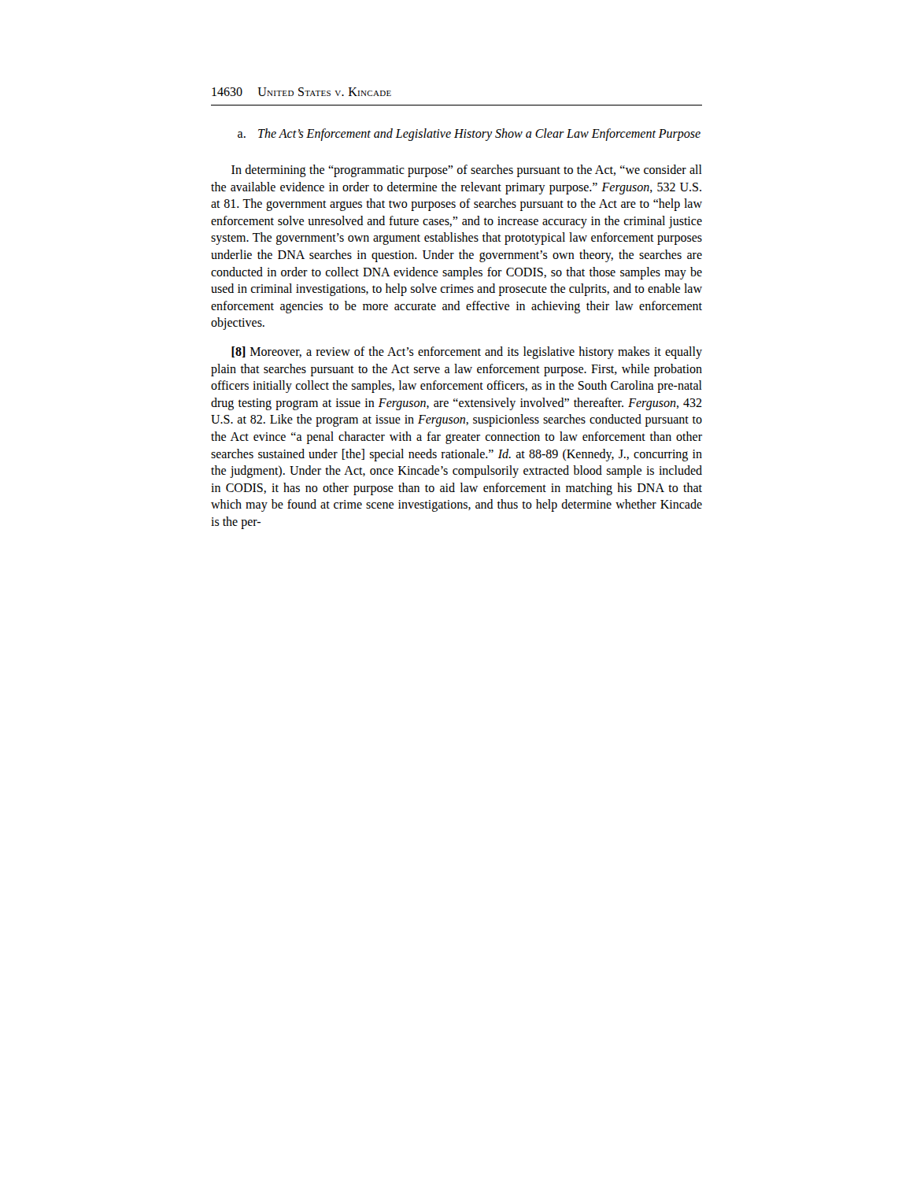14630 United States v. Kincade
a. The Act’s Enforcement and Legislative History Show a Clear Law Enforcement Purpose
In determining the “programmatic purpose” of searches pursuant to the Act, “we consider all the available evidence in order to determine the relevant primary purpose.” Ferguson, 532 U.S. at 81. The government argues that two purposes of searches pursuant to the Act are to “help law enforcement solve unresolved and future cases,” and to increase accuracy in the criminal justice system. The government’s own argument establishes that prototypical law enforcement purposes underlie the DNA searches in question. Under the government’s own theory, the searches are conducted in order to collect DNA evidence samples for CODIS, so that those samples may be used in criminal investigations, to help solve crimes and prosecute the culprits, and to enable law enforcement agencies to be more accurate and effective in achieving their law enforcement objectives.
[8] Moreover, a review of the Act’s enforcement and its legislative history makes it equally plain that searches pursuant to the Act serve a law enforcement purpose. First, while probation officers initially collect the samples, law enforcement officers, as in the South Carolina pre-natal drug testing program at issue in Ferguson, are “extensively involved” thereafter. Ferguson, 432 U.S. at 82. Like the program at issue in Ferguson, suspicionless searches conducted pursuant to the Act evince “a penal character with a far greater connection to law enforcement than other searches sustained under [the] special needs rationale.” Id. at 88-89 (Kennedy, J., concurring in the judgment). Under the Act, once Kincade’s compulsorily extracted blood sample is included in CODIS, it has no other purpose than to aid law enforcement in matching his DNA to that which may be found at crime scene investigations, and thus to help determine whether Kincade is the per-